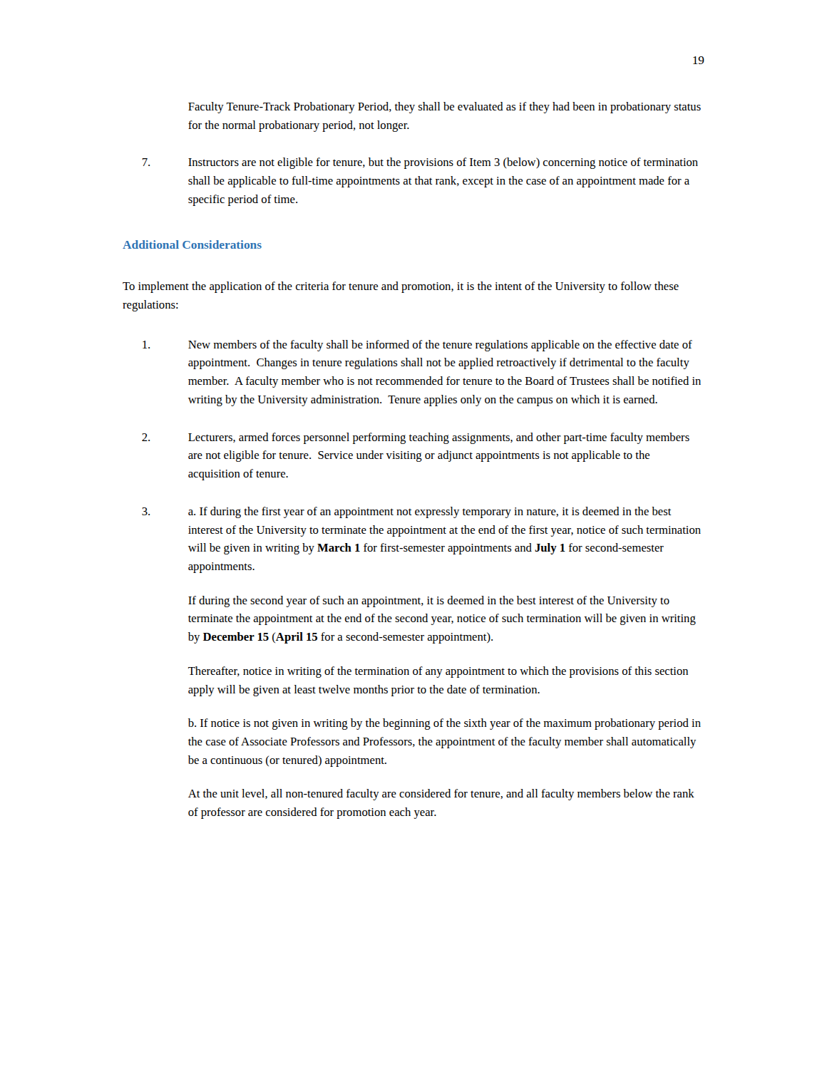19
Faculty Tenure-Track Probationary Period, they shall be evaluated as if they had been in probationary status for the normal probationary period, not longer.
7.
Instructors are not eligible for tenure, but the provisions of Item 3 (below) concerning notice of termination shall be applicable to full-time appointments at that rank, except in the case of an appointment made for a specific period of time.
Additional Considerations
To implement the application of the criteria for tenure and promotion, it is the intent of the University to follow these regulations:
1.
New members of the faculty shall be informed of the tenure regulations applicable on the effective date of appointment. Changes in tenure regulations shall not be applied retroactively if detrimental to the faculty member. A faculty member who is not recommended for tenure to the Board of Trustees shall be notified in writing by the University administration. Tenure applies only on the campus on which it is earned.
2.
Lecturers, armed forces personnel performing teaching assignments, and other part-time faculty members are not eligible for tenure. Service under visiting or adjunct appointments is not applicable to the acquisition of tenure.
3.
a. If during the first year of an appointment not expressly temporary in nature, it is deemed in the best interest of the University to terminate the appointment at the end of the first year, notice of such termination will be given in writing by March 1 for first-semester appointments and July 1 for second-semester appointments.
If during the second year of such an appointment, it is deemed in the best interest of the University to terminate the appointment at the end of the second year, notice of such termination will be given in writing by December 15 (April 15 for a second-semester appointment).
Thereafter, notice in writing of the termination of any appointment to which the provisions of this section apply will be given at least twelve months prior to the date of termination.
b. If notice is not given in writing by the beginning of the sixth year of the maximum probationary period in the case of Associate Professors and Professors, the appointment of the faculty member shall automatically be a continuous (or tenured) appointment.
At the unit level, all non-tenured faculty are considered for tenure, and all faculty members below the rank of professor are considered for promotion each year.